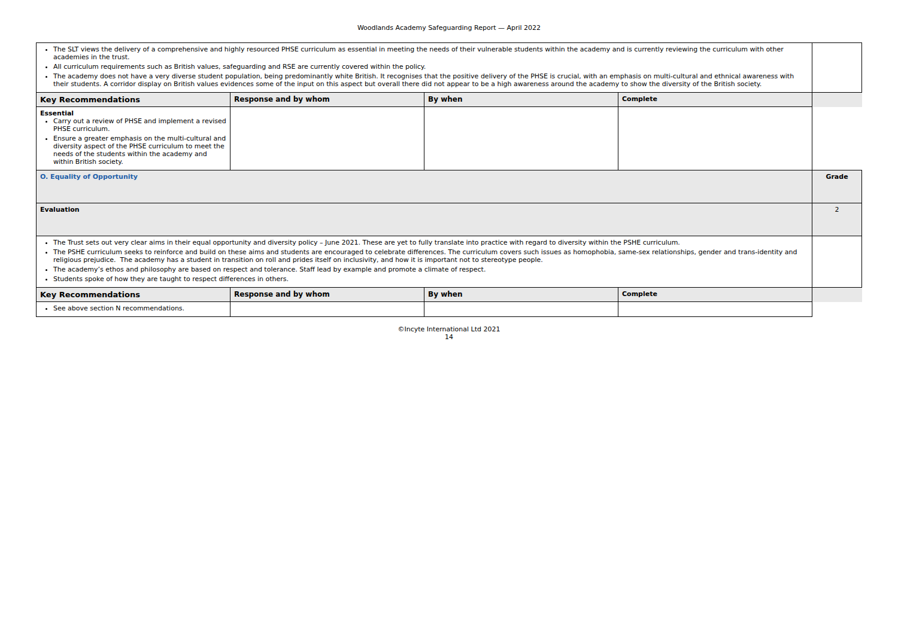Woodlands Academy Safeguarding Report — April 2022
| The SLT views the delivery of a comprehensive and highly resourced PHSE curriculum as essential in meeting the needs of their vulnerable students within the academy and is currently reviewing the curriculum with other academies in the trust. All curriculum requirements such as British values, safeguarding and RSE are currently covered within the policy. The academy does not have a very diverse student population, being predominantly white British. It recognises that the positive delivery of the PHSE is crucial, with an emphasis on multi-cultural and ethnical awareness with their students. A corridor display on British values evidences some of the input on this aspect but overall there did not appear to be a high awareness around the academy to show the diversity of the British society. | |
| Key Recommendations | Response and by whom | By when | Complete | |
| Essential Carry out a review of PHSE and implement a revised PHSE curriculum. Ensure a greater emphasis on the multi-cultural and diversity aspect of the PHSE curriculum to meet the needs of the students within the academy and within British society. | | | | |
| O. Equality of Opportunity | Grade |
| Evaluation | 2 |
| The Trust sets out very clear aims in their equal opportunity and diversity policy – June 2021. These are yet to fully translate into practice with regard to diversity within the PSHE curriculum. The PSHE curriculum seeks to reinforce and build on these aims and students are encouraged to celebrate differences. The curriculum covers such issues as homophobia, same-sex relationships, gender and trans-identity and religious prejudice. The academy has a student in transition on roll and prides itself on inclusivity, and how it is important not to stereotype people. The academy’s ethos and philosophy are based on respect and tolerance. Staff lead by example and promote a climate of respect. Students spoke of how they are taught to respect differences in others. | |
| Key Recommendations | Response and by whom | By when | Complete | |
| See above section N recommendations. | | | | |
©Incyte International Ltd 2021
14